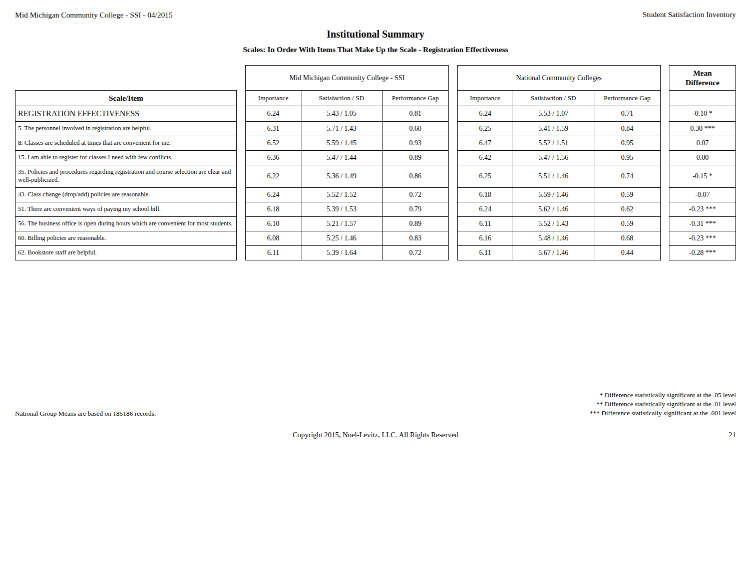Mid Michigan Community College - SSI - 04/2015
Student Satisfaction Inventory
Institutional Summary
Scales: In Order With Items That Make Up the Scale - Registration Effectiveness
| | | Mid Michigan Community College - SSI | | National Community Colleges | | Mean Difference |
| Scale/Item | | Importance | Satisfaction / SD | Performance Gap | | Importance | Satisfaction / SD | Performance Gap | | |
| REGISTRATION EFFECTIVENESS | | 6.24 | 5.43 / 1.05 | 0.81 | | 6.24 | 5.53 / 1.07 | 0.71 | | -0.10 * |
| 5. The personnel involved in registration are helpful. | | 6.31 | 5.71 / 1.43 | 0.60 | | 6.25 | 5.41 / 1.59 | 0.84 | | 0.30 *** |
| 8. Classes are scheduled at times that are convenient for me. | | 6.52 | 5.59 / 1.45 | 0.93 | | 6.47 | 5.52 / 1.51 | 0.95 | | 0.07 |
| 15. I am able to register for classes I need with few conflicts. | | 6.36 | 5.47 / 1.44 | 0.89 | | 6.42 | 5.47 / 1.56 | 0.95 | | 0.00 |
| 35. Policies and procedures regarding registration and course selection are clear and well-publicized. | | 6.22 | 5.36 / 1.49 | 0.86 | | 6.25 | 5.51 / 1.46 | 0.74 | | -0.15 * |
| 43. Class change (drop/add) policies are reasonable. | | 6.24 | 5.52 / 1.52 | 0.72 | | 6.18 | 5.59 / 1.46 | 0.59 | | -0.07 |
| 51. There are convenient ways of paying my school bill. | | 6.18 | 5.39 / 1.53 | 0.79 | | 6.24 | 5.62 / 1.46 | 0.62 | | -0.23 *** |
| 56. The business office is open during hours which are convenient for most students. | | 6.10 | 5.21 / 1.57 | 0.89 | | 6.11 | 5.52 / 1.43 | 0.59 | | -0.31 *** |
| 60. Billing policies are reasonable. | | 6.08 | 5.25 / 1.46 | 0.83 | | 6.16 | 5.48 / 1.46 | 0.68 | | -0.23 *** |
| 62. Bookstore staff are helpful. | | 6.11 | 5.39 / 1.64 | 0.72 | | 6.11 | 5.67 / 1.46 | 0.44 | | -0.28 *** |
National Group Means are based on 185186 records.
* Difference statistically significant at the .05 level
** Difference statistically significant at the .01 level
*** Difference statistically significant at the .001 level
Copyright 2015, Noel-Levitz, LLC. All Rights Reserved 21